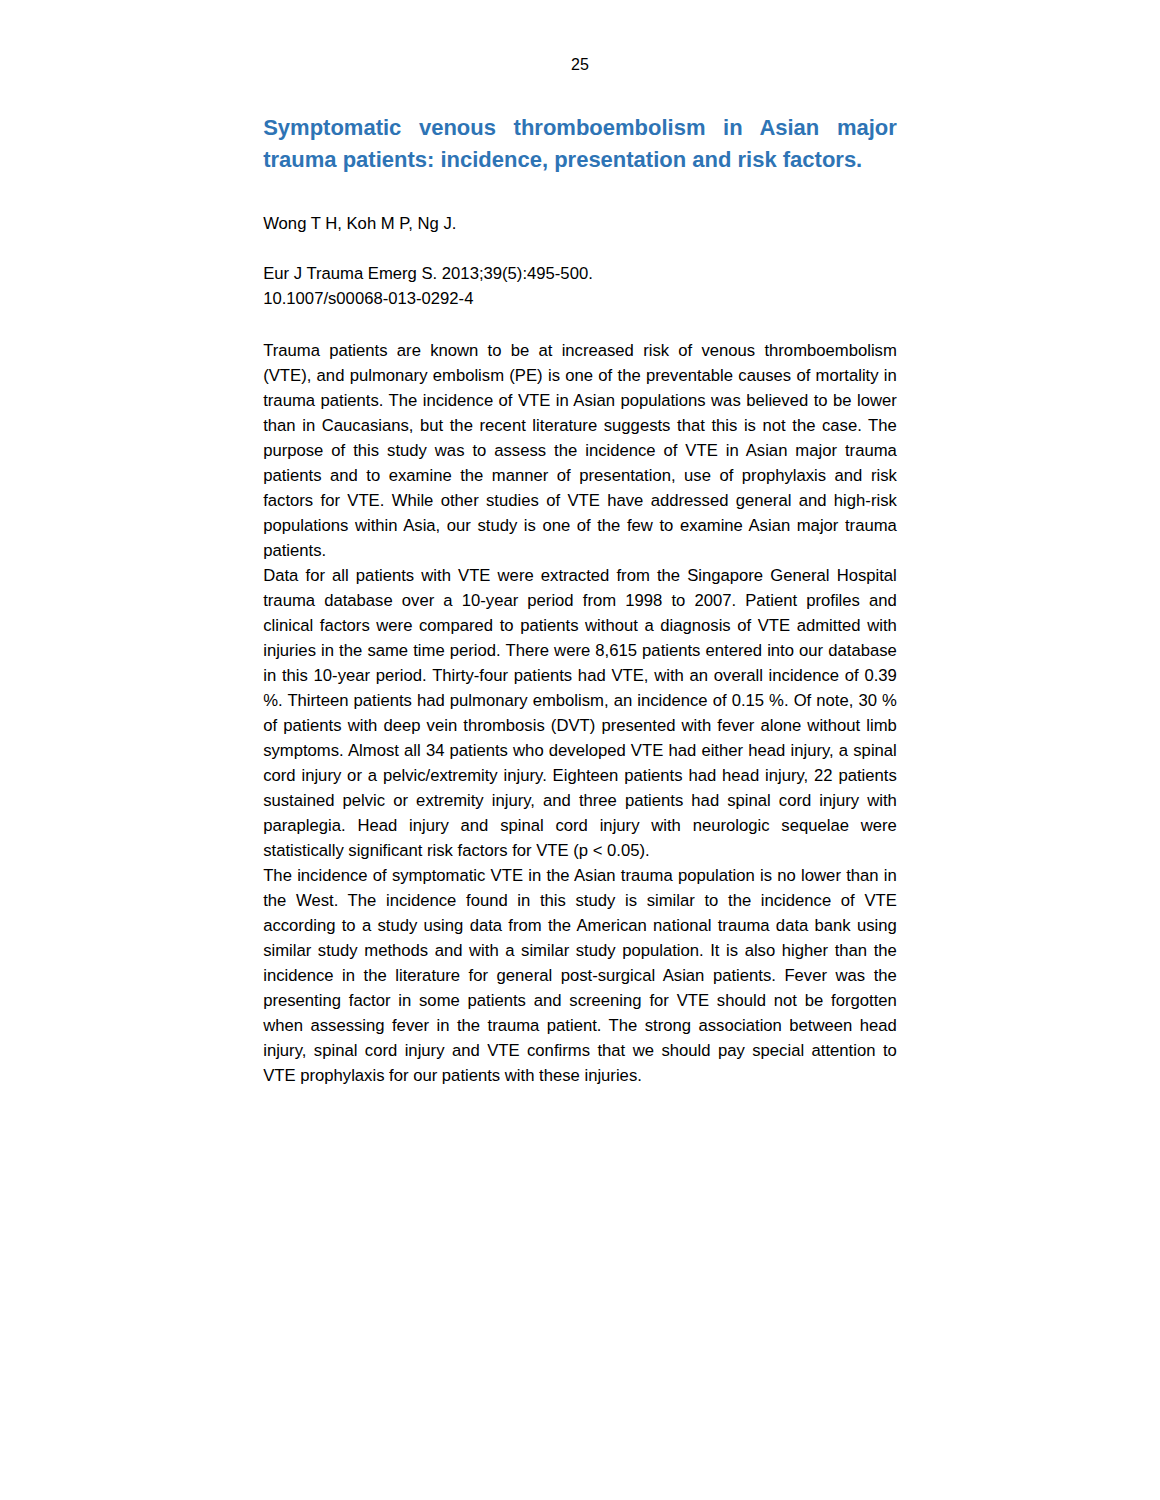25
Symptomatic venous thromboembolism in Asian major trauma patients: incidence, presentation and risk factors.
Wong T H, Koh M P, Ng J.
Eur J Trauma Emerg S. 2013;39(5):495-500. 10.1007/s00068-013-0292-4
Trauma patients are known to be at increased risk of venous thromboembolism (VTE), and pulmonary embolism (PE) is one of the preventable causes of mortality in trauma patients. The incidence of VTE in Asian populations was believed to be lower than in Caucasians, but the recent literature suggests that this is not the case. The purpose of this study was to assess the incidence of VTE in Asian major trauma patients and to examine the manner of presentation, use of prophylaxis and risk factors for VTE. While other studies of VTE have addressed general and high-risk populations within Asia, our study is one of the few to examine Asian major trauma patients.
Data for all patients with VTE were extracted from the Singapore General Hospital trauma database over a 10-year period from 1998 to 2007. Patient profiles and clinical factors were compared to patients without a diagnosis of VTE admitted with injuries in the same time period. There were 8,615 patients entered into our database in this 10-year period. Thirty-four patients had VTE, with an overall incidence of 0.39 %. Thirteen patients had pulmonary embolism, an incidence of 0.15 %. Of note, 30 % of patients with deep vein thrombosis (DVT) presented with fever alone without limb symptoms. Almost all 34 patients who developed VTE had either head injury, a spinal cord injury or a pelvic/extremity injury. Eighteen patients had head injury, 22 patients sustained pelvic or extremity injury, and three patients had spinal cord injury with paraplegia. Head injury and spinal cord injury with neurologic sequelae were statistically significant risk factors for VTE (p < 0.05).
The incidence of symptomatic VTE in the Asian trauma population is no lower than in the West. The incidence found in this study is similar to the incidence of VTE according to a study using data from the American national trauma data bank using similar study methods and with a similar study population. It is also higher than the incidence in the literature for general post-surgical Asian patients. Fever was the presenting factor in some patients and screening for VTE should not be forgotten when assessing fever in the trauma patient. The strong association between head injury, spinal cord injury and VTE confirms that we should pay special attention to VTE prophylaxis for our patients with these injuries.